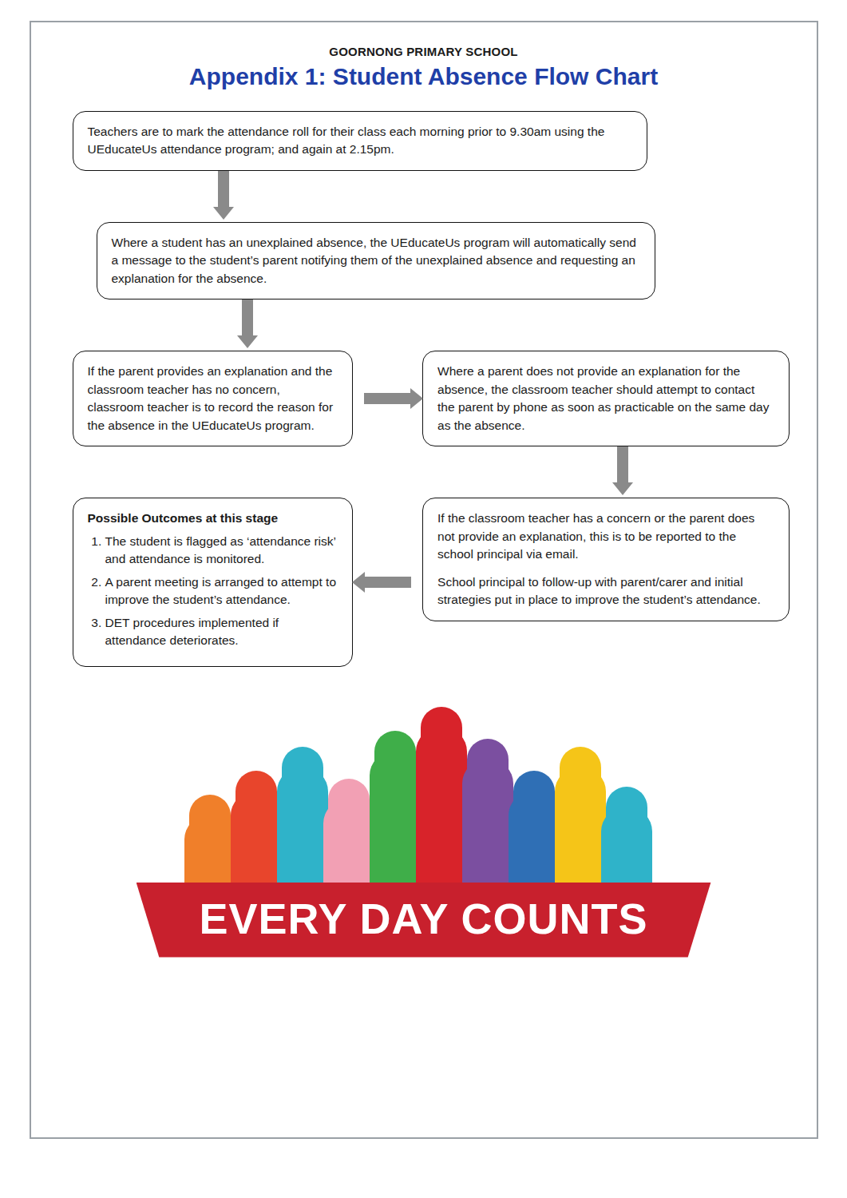GOORNONG PRIMARY SCHOOL
Appendix 1: Student Absence Flow Chart
Teachers are to mark the attendance roll for their class each morning prior to 9.30am using the UEducateUs attendance program; and again at 2.15pm.
Where a student has an unexplained absence, the UEducateUs program will automatically send a message to the student’s parent notifying them of the unexplained absence and requesting an explanation for the absence.
If the parent provides an explanation and the classroom teacher has no concern, classroom teacher is to record the reason for the absence in the UEducateUs program.
Where a parent does not provide an explanation for the absence, the classroom teacher should attempt to contact the parent by phone as soon as practicable on the same day as the absence.
Possible Outcomes at this stage
The student is flagged as ‘attendance risk’ and attendance is monitored.
A parent meeting is arranged to attempt to improve the student’s attendance.
DET procedures implemented if attendance deteriorates.
If the classroom teacher has a concern or the parent does not provide an explanation, this is to be reported to the school principal via email.
School principal to follow-up with parent/carer and initial strategies put in place to improve the student’s attendance.
EVERY DAY COUNTS